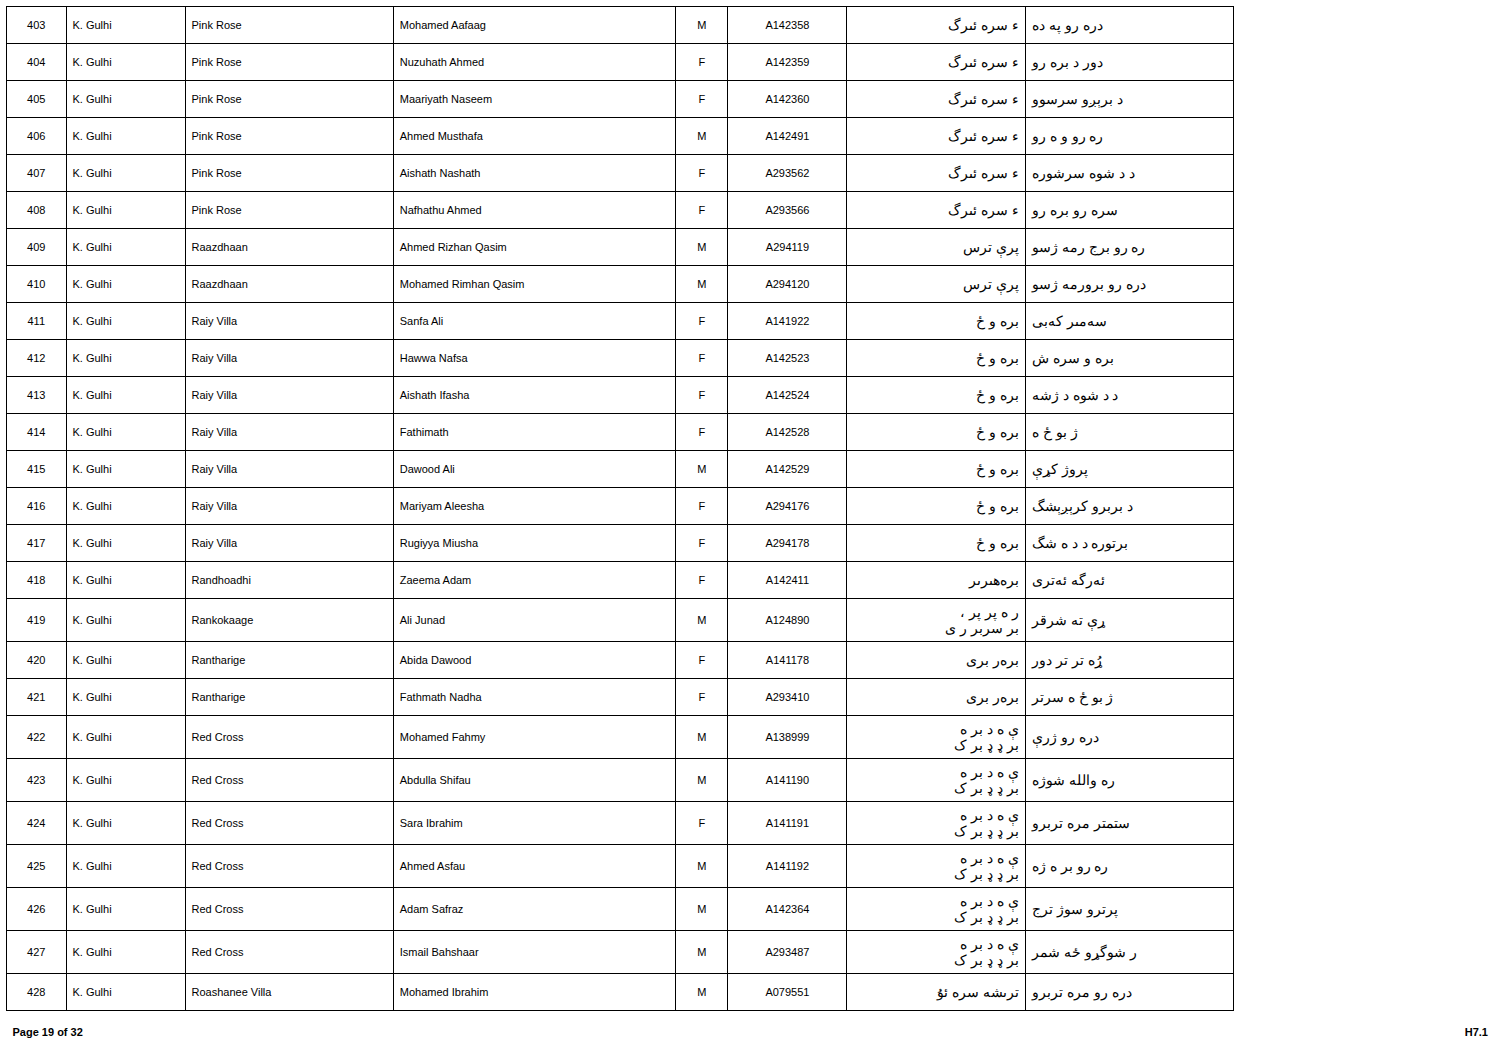| 403 | K. Gulhi | Pink Rose | Mohamed Aafaag | M | A142358 | ء سرە ئىرگ | دره رو په ده |
| 404 | K. Gulhi | Pink Rose | Nuzuhath Ahmed | F | A142359 | ء سرە ئىرگ | دور د بره رو |
| 405 | K. Gulhi | Pink Rose | Maariyath Naseem | F | A142360 | ء سرە ئىرگ | د برېږو سرسوو |
| 406 | K. Gulhi | Pink Rose | Ahmed Musthafa | M | A142491 | ء سرە ئىرگ | ره رو و ه رو |
| 407 | K. Gulhi | Pink Rose | Aishath Nashath | F | A293562 | ء سرە ئىرگ | د د شوه سرشوره |
| 408 | K. Gulhi | Pink Rose | Nafhathu Ahmed | F | A293566 | ء سرە ئىرگ | سره رو بره رو |
| 409 | K. Gulhi | Raazdhaan | Ahmed Rizhan Qasim | M | A294119 | پرې ترس | ره رو برج رمه ژسو |
| 410 | K. Gulhi | Raazdhaan | Mohamed Rimhan Qasim | M | A294120 | پرې ترس | دره رو برورمه ژسو |
| 411 | K. Gulhi | Raiy Villa | Sanfa Ali | F | A141922 | بره و ځ | سەمىر كەبى |
| 412 | K. Gulhi | Raiy Villa | Hawwa Nafsa | F | A142523 | بره و ځ | بره و سره ش |
| 413 | K. Gulhi | Raiy Villa | Aishath Ifasha | F | A142524 | بره و ځ | د د شوه د ژشه |
| 414 | K. Gulhi | Raiy Villa | Fathimath | F | A142528 | بره و ځ | ژ بو ځ ه |
| 415 | K. Gulhi | Raiy Villa | Dawood Ali | M | A142529 | بره و ځ | پروژ کړې |
| 416 | K. Gulhi | Raiy Villa | Mariyam Aleesha | F | A294176 | بره و ځ | د بربرو کرېږېشگ |
| 417 | K. Gulhi | Raiy Villa | Rugiyya Miusha | F | A294178 | بره و ځ | برتوره د د ه شگ |
| 418 | K. Gulhi | Randhoadhi | Zaeema Adam | F | A142411 | برەھىرىر | ئەرگە ئەترى |
| 419 | K. Gulhi | Rankokaage | Ali Junad | M | A124890 | ر ه پر پر ، بر سربر ر ی | ړې ته شرقر |
| 420 | K. Gulhi | Rantharige | Abida Dawood | F | A141178 | برەر برى | ړُه تر تر دور |
| 421 | K. Gulhi | Rantharige | Fathmath Nadha | F | A293410 | برەر برى | ژ بو ځ ه سرتر |
| 422 | K. Gulhi | Red Cross | Mohamed Fahmy | M | A138999 | ې ه د بر ه بر ډ ډ بر ک | دره رو ژرې |
| 423 | K. Gulhi | Red Cross | Abdulla Shifau | M | A141190 | ې ه د بر ه بر ډ ډ بر ک | ره والله شوژه |
| 424 | K. Gulhi | Red Cross | Sara Ibrahim | F | A141191 | ې ه د بر ه بر ډ ډ بر ک | ستمتر مره تربرو |
| 425 | K. Gulhi | Red Cross | Ahmed Asfau | M | A141192 | ې ه د بر ه بر ډ ډ بر ک | ره رو بر ه ژه |
| 426 | K. Gulhi | Red Cross | Adam Safraz | M | A142364 | ې ه د بر ه بر ډ ډ بر ک | پرترو سوژ ترج |
| 427 | K. Gulhi | Red Cross | Ismail Bahshaar | M | A293487 | ې ه د بر ه بر ډ ډ بر ک | ر شوگړو ځه شمر |
| 428 | K. Gulhi | Roashanee Villa | Mohamed Ibrahim | M | A079551 | ترىشە سرە ئۇ | دره رو مره تربرو |
| Page 19 of 32 | H7.1 |